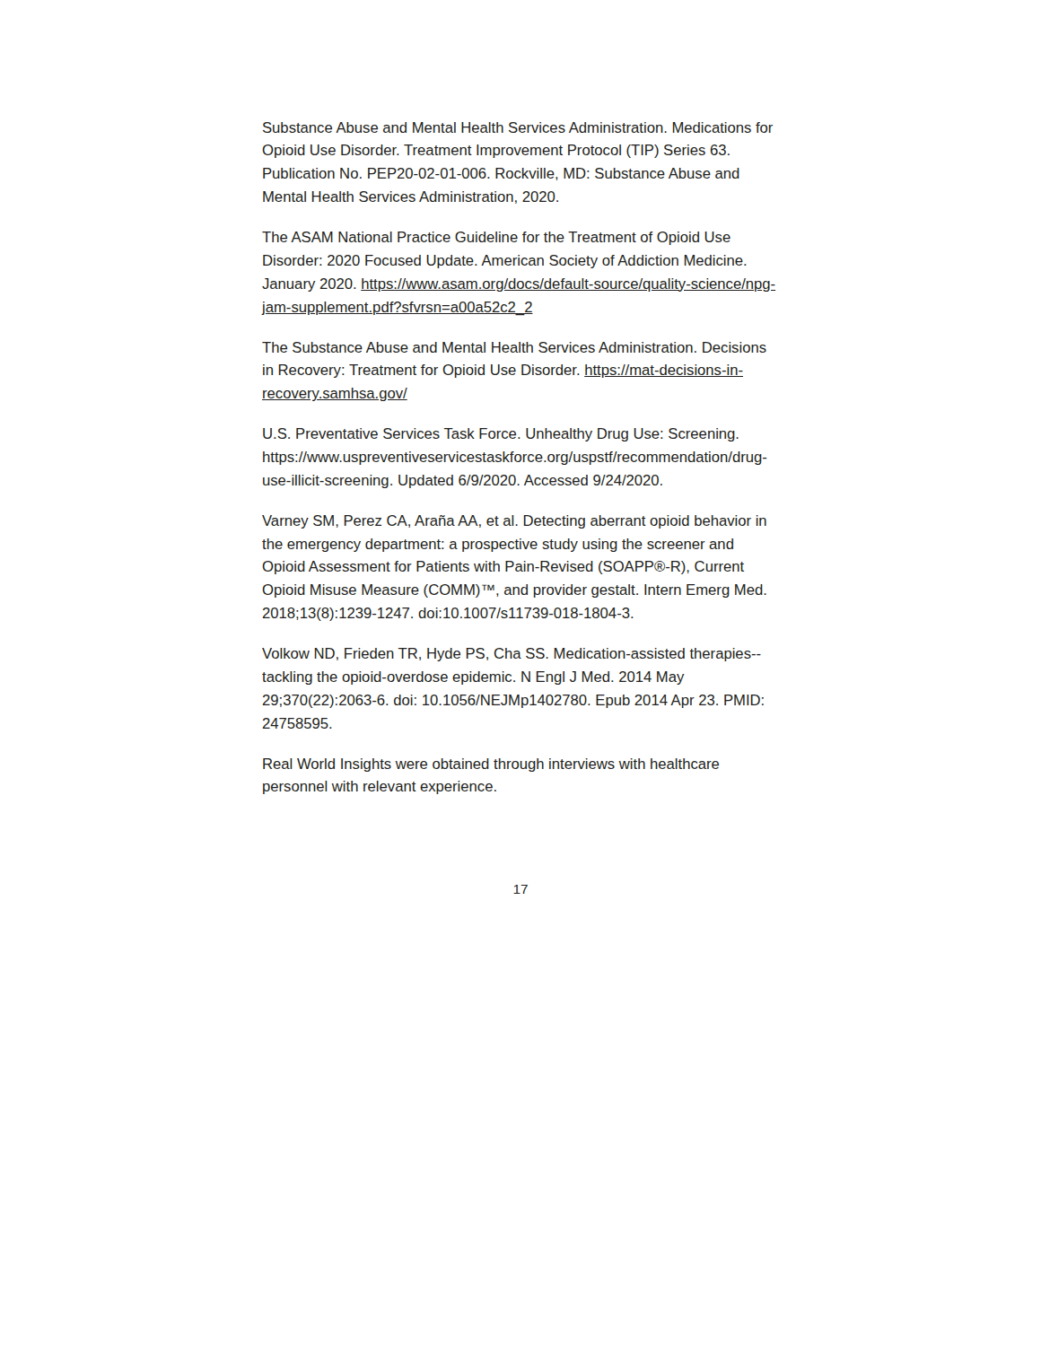Substance Abuse and Mental Health Services Administration. Medications for Opioid Use Disorder. Treatment Improvement Protocol (TIP) Series 63. Publication No. PEP20-02-01-006. Rockville, MD: Substance Abuse and Mental Health Services Administration, 2020.
The ASAM National Practice Guideline for the Treatment of Opioid Use Disorder: 2020 Focused Update. American Society of Addiction Medicine. January 2020. https://www.asam.org/docs/default-source/quality-science/npg-jam-supplement.pdf?sfvrsn=a00a52c2_2
The Substance Abuse and Mental Health Services Administration. Decisions in Recovery: Treatment for Opioid Use Disorder. https://mat-decisions-in-recovery.samhsa.gov/
U.S. Preventative Services Task Force. Unhealthy Drug Use: Screening. https://www.uspreventiveservicestaskforce.org/uspstf/recommendation/drug-use-illicit-screening. Updated 6/9/2020. Accessed 9/24/2020.
Varney SM, Perez CA, Araña AA, et al. Detecting aberrant opioid behavior in the emergency department: a prospective study using the screener and Opioid Assessment for Patients with Pain-Revised (SOAPP®-R), Current Opioid Misuse Measure (COMM)™, and provider gestalt. Intern Emerg Med. 2018;13(8):1239-1247. doi:10.1007/s11739-018-1804-3.
Volkow ND, Frieden TR, Hyde PS, Cha SS. Medication-assisted therapies--tackling the opioid-overdose epidemic. N Engl J Med. 2014 May 29;370(22):2063-6. doi: 10.1056/NEJMp1402780. Epub 2014 Apr 23. PMID: 24758595.
Real World Insights were obtained through interviews with healthcare personnel with relevant experience.
17